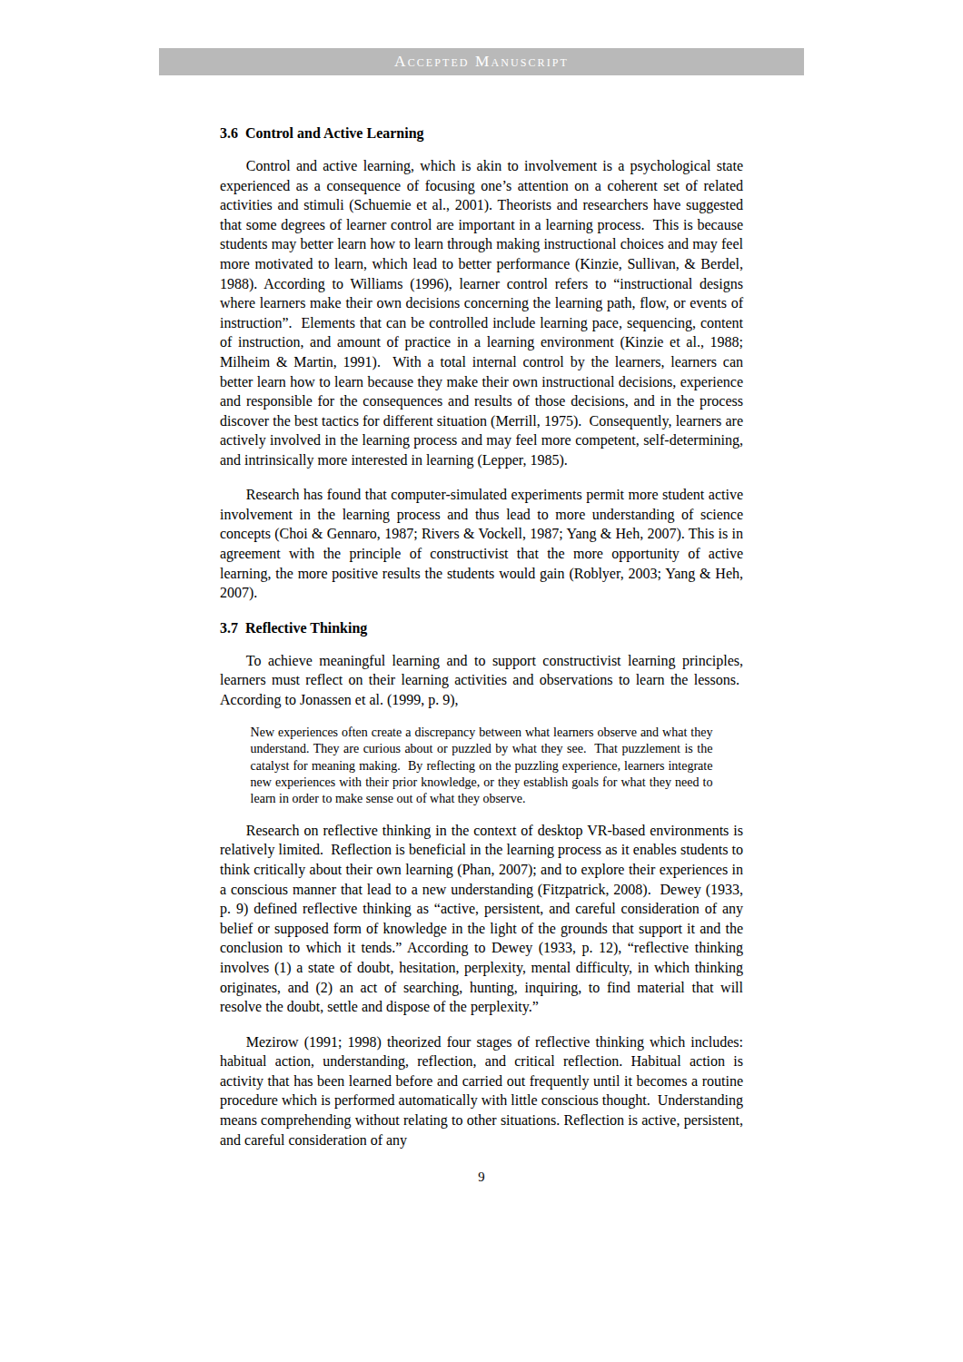Accepted Manuscript
3.6 Control and Active Learning
Control and active learning, which is akin to involvement is a psychological state experienced as a consequence of focusing one’s attention on a coherent set of related activities and stimuli (Schuemie et al., 2001). Theorists and researchers have suggested that some degrees of learner control are important in a learning process. This is because students may better learn how to learn through making instructional choices and may feel more motivated to learn, which lead to better performance (Kinzie, Sullivan, & Berdel, 1988). According to Williams (1996), learner control refers to “instructional designs where learners make their own decisions concerning the learning path, flow, or events of instruction”. Elements that can be controlled include learning pace, sequencing, content of instruction, and amount of practice in a learning environment (Kinzie et al., 1988; Milheim & Martin, 1991). With a total internal control by the learners, learners can better learn how to learn because they make their own instructional decisions, experience and responsible for the consequences and results of those decisions, and in the process discover the best tactics for different situation (Merrill, 1975). Consequently, learners are actively involved in the learning process and may feel more competent, self-determining, and intrinsically more interested in learning (Lepper, 1985).
Research has found that computer-simulated experiments permit more student active involvement in the learning process and thus lead to more understanding of science concepts (Choi & Gennaro, 1987; Rivers & Vockell, 1987; Yang & Heh, 2007). This is in agreement with the principle of constructivist that the more opportunity of active learning, the more positive results the students would gain (Roblyer, 2003; Yang & Heh, 2007).
3.7 Reflective Thinking
To achieve meaningful learning and to support constructivist learning principles, learners must reflect on their learning activities and observations to learn the lessons. According to Jonassen et al. (1999, p. 9),
New experiences often create a discrepancy between what learners observe and what they understand. They are curious about or puzzled by what they see. That puzzlement is the catalyst for meaning making. By reflecting on the puzzling experience, learners integrate new experiences with their prior knowledge, or they establish goals for what they need to learn in order to make sense out of what they observe.
Research on reflective thinking in the context of desktop VR-based environments is relatively limited. Reflection is beneficial in the learning process as it enables students to think critically about their own learning (Phan, 2007); and to explore their experiences in a conscious manner that lead to a new understanding (Fitzpatrick, 2008). Dewey (1933, p. 9) defined reflective thinking as “active, persistent, and careful consideration of any belief or supposed form of knowledge in the light of the grounds that support it and the conclusion to which it tends.” According to Dewey (1933, p. 12), “reflective thinking involves (1) a state of doubt, hesitation, perplexity, mental difficulty, in which thinking originates, and (2) an act of searching, hunting, inquiring, to find material that will resolve the doubt, settle and dispose of the perplexity.”
Mezirow (1991; 1998) theorized four stages of reflective thinking which includes: habitual action, understanding, reflection, and critical reflection. Habitual action is activity that has been learned before and carried out frequently until it becomes a routine procedure which is performed automatically with little conscious thought. Understanding means comprehending without relating to other situations. Reflection is active, persistent, and careful consideration of any
9